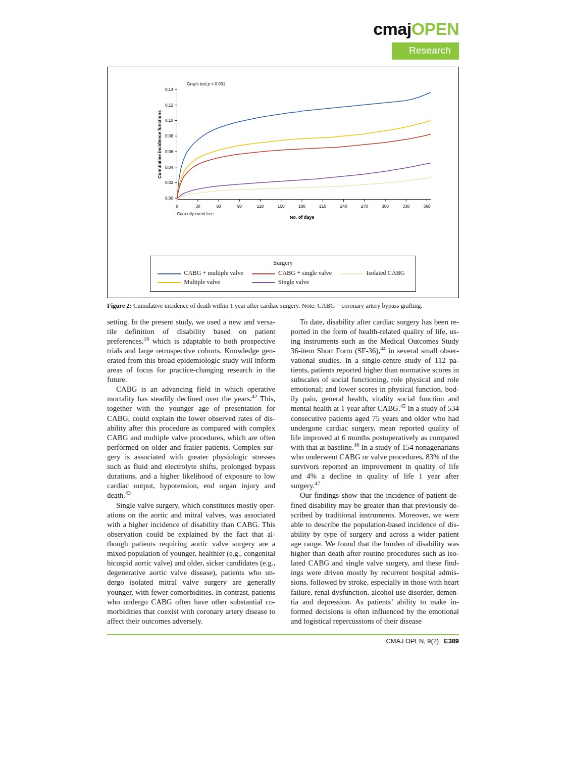cmaj OPEN
Research
0.14 0.12 0.10 0.08 0.06 0.04 0.02 0.00 0 30 60 90 120 150 180 210 240 270 300 330 360 Cumulative incidence functions No. of days Currently event free Gray’s test p < 0.001
Surgery
| CABG + multiple valve | CABG + single valve | Isolated CABG |
| Multiple valve | Single valve | |
Figure 2: Cumulative incidence of death within 1 year after cardiac surgery. Note: CABG = coronary artery bypass grafting.
setting. In the present study, we used a new and versatile definition of disability based on patient preferences,16 which is adaptable to both prospective trials and large retrospective cohorts. Knowledge generated from this broad epidemiologic study will inform areas of focus for practice-changing research in the future.
CABG is an advancing field in which operative mortality has steadily declined over the years.42 This, together with the younger age of presentation for CABG, could explain the lower observed rates of disability after this procedure as compared with complex CABG and multiple valve procedures, which are often performed on older and frailer patients. Complex surgery is associated with greater physiologic stresses such as fluid and electrolyte shifts, prolonged bypass durations, and a higher likelihood of exposure to low cardiac output, hypotension, end organ injury and death.43
Single valve surgery, which constitutes mostly operations on the aortic and mitral valves, was associated with a higher incidence of disability than CABG. This observation could be explained by the fact that although patients requiring aortic valve surgery are a mixed population of younger, healthier (e.g., congenital bicuspid aortic valve) and older, sicker candidates (e.g., degenerative aortic valve disease), patients who undergo isolated mitral valve surgery are generally younger, with fewer comorbidities. In contrast, patients who undergo CABG often have other substantial comorbidities that coexist with coronary artery disease to affect their outcomes adversely.
To date, disability after cardiac surgery has been reported in the form of health-related quality of life, using instruments such as the Medical Outcomes Study 36-item Short Form (SF-36),44 in several small observational studies. In a single-centre study of 112 patients, patients reported higher than normative scores in subscales of social functioning, role physical and role emotional; and lower scores in physical function, bodily pain, general health, vitality social function and mental health at 1 year after CABG.45 In a study of 534 consecutive patients aged 75 years and older who had undergone cardiac surgery, mean reported quality of life improved at 6 months postoperatively as compared with that at baseline.46 In a study of 154 nonagenarians who underwent CABG or valve procedures, 83% of the survivors reported an improvement in quality of life and 4% a decline in quality of life 1 year after surgery.47
Our findings show that the incidence of patient-defined disability may be greater than that previously described by traditional instruments. Moreover, we were able to describe the population-based incidence of disability by type of surgery and across a wider patient age range. We found that the burden of disability was higher than death after routine procedures such as isolated CABG and single valve surgery, and these findings were driven mostly by recurrent hospital admissions, followed by stroke, especially in those with heart failure, renal dysfunction, alcohol use disorder, dementia and depression. As patients’ ability to make informed decisions is often influenced by the emotional and logistical repercussions of their disease
CMAJ OPEN, 9(2) E389